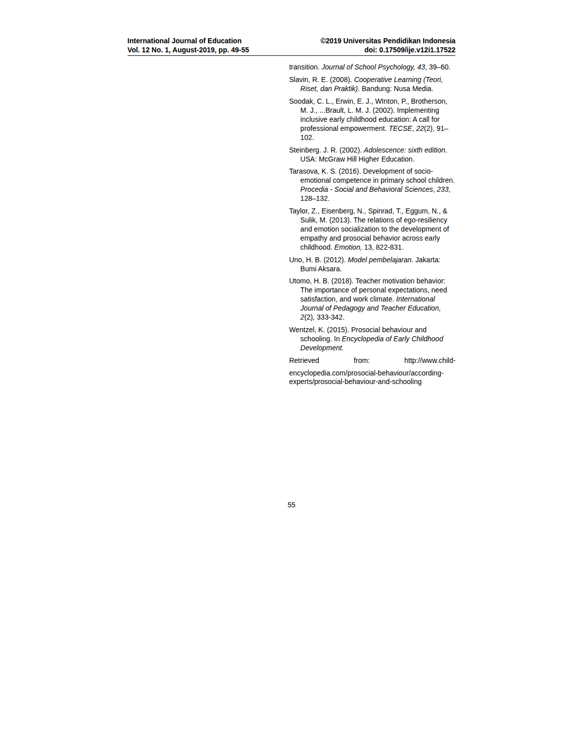International Journal of Education
Vol. 12 No. 1, August-2019, pp. 49-55
©2019 Universitas Pendidikan Indonesia
doi: 0.17509/ije.v12i1.17522
transition. Journal of School Psychology, 43, 39–60.
Slavin, R. E. (2008). Cooperative Learning (Teori, Riset, dan Praktik). Bandung: Nusa Media.
Soodak, C. L., Erwin, E. J., WInton, P., Brotherson, M. J., ...Brault, L. M. J. (2002). Implementing inclusive early childhood education: A call for professional empowerment. TECSE, 22(2), 91–102.
Steinberg. J. R. (2002). Adolescence: sixth edition. USA: McGraw Hill Higher Education.
Tarasova, K. S. (2016). Development of socio-emotional competence in primary school children. Procedia - Social and Behavioral Sciences, 233, 128–132.
Taylor, Z., Eisenberg, N., Spinrad, T., Eggum, N., & Sulik, M. (2013). The relations of ego-resiliency and emotion socialization to the development of empathy and prosocial behavior across early childhood. Emotion, 13, 822-831.
Uno, H. B. (2012). Model pembelajaran. Jakarta: Bumi Aksara.
Utomo, H. B. (2018). Teacher motivation behavior: The importance of personal expectations, need satisfaction, and work climate. International Journal of Pedagogy and Teacher Education, 2(2), 333-342.
Wentzel, K. (2015). Prosocial behaviour and schooling. In Encyclopedia of Early Childhood Development.
Retrieved from: http://www.child-
encyclopedia.com/prosocial-behaviour/according-experts/prosocial-behaviour-and-schooling
55